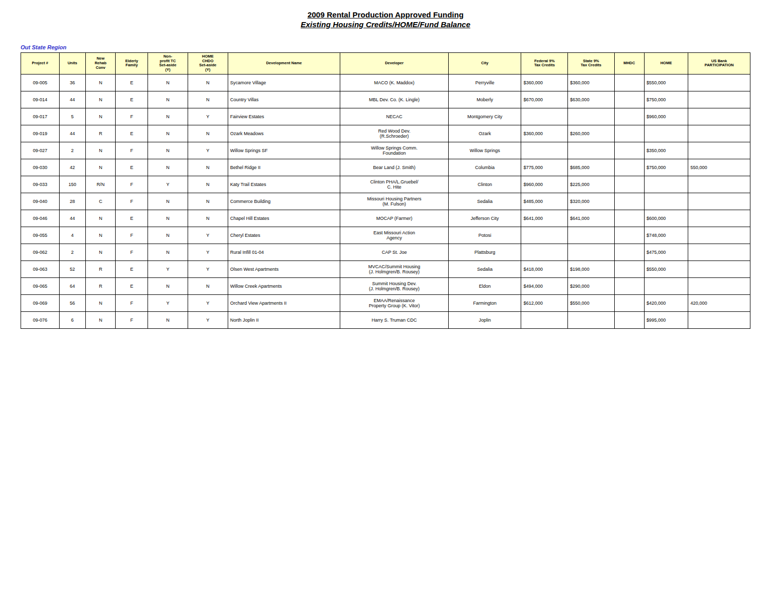2009 Rental Production Approved Funding
Existing Housing Credits/HOME/Fund Balance
Out State Region
| Project # | Units | New Rehab Conv | Elderly Family | Non- profit TC Set-aside (Y) | HOME CHDO Set-aside (Y) | Development Name | Developer | City | Federal 9% Tax Credits | State 9% Tax Credits | MHDC | HOME | US Bank PARTICIPATION |
| --- | --- | --- | --- | --- | --- | --- | --- | --- | --- | --- | --- | --- | --- |
| 09-005 | 36 | N | E | N | N | Sycamore Village | MACO (K. Maddox) | Perryville | $360,000 | $360,000 | | $550,000 | |
| 09-014 | 44 | N | E | N | N | Country Villas | MBL Dev. Co. (K. Lingle) | Moberly | $670,000 | $630,000 | | $750,000 | |
| 09-017 | 5 | N | F | N | Y | Fairview Estates | NECAC | Montgomery City | | | | $960,000 | |
| 09-019 | 44 | R | E | N | N | Ozark Meadows | Red Wood Dev. (R.Schroeder) | Ozark | $360,000 | $260,000 | | | |
| 09-027 | 2 | N | F | N | Y | Willow Springs SF | Willow Springs Comm. Foundation | Willow Springs | | | | $350,000 | |
| 09-030 | 42 | N | E | N | N | Bethel Ridge II | Bear Land (J. Smith) | Columbia | $775,000 | $685,000 | | $750,000 | 550,000 |
| 09-033 | 150 | R/N | F | Y | N | Katy Trail Estates | Clinton PHA/L.Gruebel/ C. Hite | Clinton | $960,000 | $225,000 | | | |
| 09-040 | 28 | C | F | N | N | Commerce Building | Missouri Housing Partners (M. Fulson) | Sedalia | $485,000 | $320,000 | | | |
| 09-046 | 44 | N | E | N | N | Chapel Hill Estates | MOCAP (Farmer) | Jefferson City | $641,000 | $641,000 | | $600,000 | |
| 09-055 | 4 | N | F | N | Y | Cheryl Estates | East Missouri Action Agency | Potosi | | | | $748,000 | |
| 09-062 | 2 | N | F | N | Y | Rural Infill 01-04 | CAP St. Joe | Plattsburg | | | | $475,000 | |
| 09-063 | 52 | R | E | Y | Y | Olsen West Apartments | MVCAC/Summit Housing (J. Holmgren/B. Rousey) | Sedalia | $418,000 | $198,000 | | $550,000 | |
| 09-065 | 64 | R | E | N | N | Willow Creek Apartments | Summit Housing Dev. (J. Holmgren/B. Rousey) | Eldon | $494,000 | $290,000 | | | |
| 09-069 | 56 | N | F | Y | Y | Orchard View Apartments II | EMAA/Renaissance Property Group (K. Vitor) | Farmington | $612,000 | $550,000 | | $420,000 | 420,000 |
| 09-076 | 6 | N | F | N | Y | North Joplin II | Harry S. Truman CDC | Joplin | | | | $995,000 | |